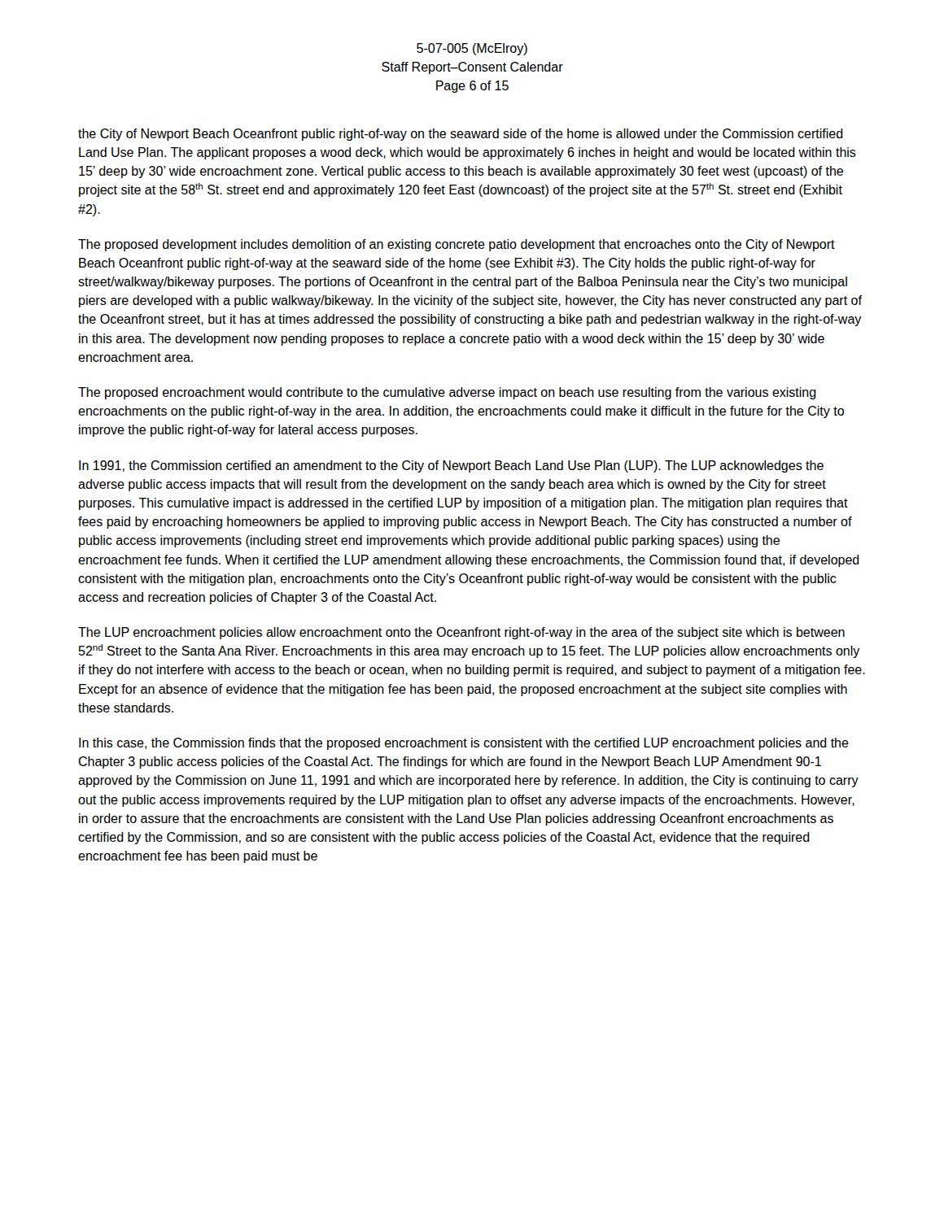5-07-005 (McElroy) Staff Report–Consent Calendar Page 6 of 15
the City of Newport Beach Oceanfront public right-of-way on the seaward side of the home is allowed under the Commission certified Land Use Plan. The applicant proposes a wood deck, which would be approximately 6 inches in height and would be located within this 15’ deep by 30’ wide encroachment zone. Vertical public access to this beach is available approximately 30 feet west (upcoast) of the project site at the 58th St. street end and approximately 120 feet East (downcoast) of the project site at the 57th St. street end (Exhibit #2).
The proposed development includes demolition of an existing concrete patio development that encroaches onto the City of Newport Beach Oceanfront public right-of-way at the seaward side of the home (see Exhibit #3). The City holds the public right-of-way for street/walkway/bikeway purposes. The portions of Oceanfront in the central part of the Balboa Peninsula near the City’s two municipal piers are developed with a public walkway/bikeway. In the vicinity of the subject site, however, the City has never constructed any part of the Oceanfront street, but it has at times addressed the possibility of constructing a bike path and pedestrian walkway in the right-of-way in this area. The development now pending proposes to replace a concrete patio with a wood deck within the 15’ deep by 30’ wide encroachment area.
The proposed encroachment would contribute to the cumulative adverse impact on beach use resulting from the various existing encroachments on the public right-of-way in the area. In addition, the encroachments could make it difficult in the future for the City to improve the public right-of-way for lateral access purposes.
In 1991, the Commission certified an amendment to the City of Newport Beach Land Use Plan (LUP). The LUP acknowledges the adverse public access impacts that will result from the development on the sandy beach area which is owned by the City for street purposes. This cumulative impact is addressed in the certified LUP by imposition of a mitigation plan. The mitigation plan requires that fees paid by encroaching homeowners be applied to improving public access in Newport Beach. The City has constructed a number of public access improvements (including street end improvements which provide additional public parking spaces) using the encroachment fee funds. When it certified the LUP amendment allowing these encroachments, the Commission found that, if developed consistent with the mitigation plan, encroachments onto the City’s Oceanfront public right-of-way would be consistent with the public access and recreation policies of Chapter 3 of the Coastal Act.
The LUP encroachment policies allow encroachment onto the Oceanfront right-of-way in the area of the subject site which is between 52nd Street to the Santa Ana River. Encroachments in this area may encroach up to 15 feet. The LUP policies allow encroachments only if they do not interfere with access to the beach or ocean, when no building permit is required, and subject to payment of a mitigation fee. Except for an absence of evidence that the mitigation fee has been paid, the proposed encroachment at the subject site complies with these standards.
In this case, the Commission finds that the proposed encroachment is consistent with the certified LUP encroachment policies and the Chapter 3 public access policies of the Coastal Act. The findings for which are found in the Newport Beach LUP Amendment 90-1 approved by the Commission on June 11, 1991 and which are incorporated here by reference. In addition, the City is continuing to carry out the public access improvements required by the LUP mitigation plan to offset any adverse impacts of the encroachments. However, in order to assure that the encroachments are consistent with the Land Use Plan policies addressing Oceanfront encroachments as certified by the Commission, and so are consistent with the public access policies of the Coastal Act, evidence that the required encroachment fee has been paid must be